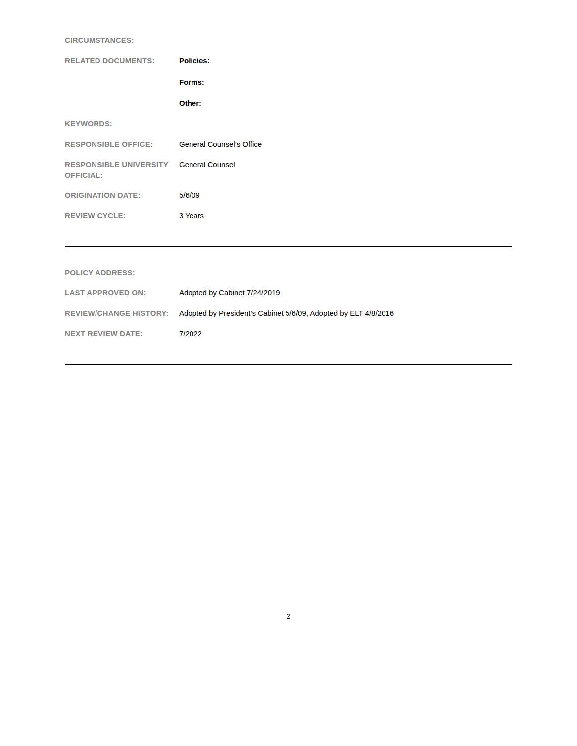| Circumstances: | |
| Related Documents: | Policies: Forms: Other: |
| Keywords: | |
| Responsible Office: | General Counsel’s Office |
| Responsible University Official: | General Counsel |
| Origination Date: | 5/6/09 |
| Review Cycle: | 3 Years |
| Policy Address: | |
| Last Approved On: | Adopted by Cabinet 7/24/2019 |
| Review/Change History: | Adopted by President’s Cabinet 5/6/09, Adopted by ELT 4/8/2016 |
| Next Review Date: | 7/2022 |
2